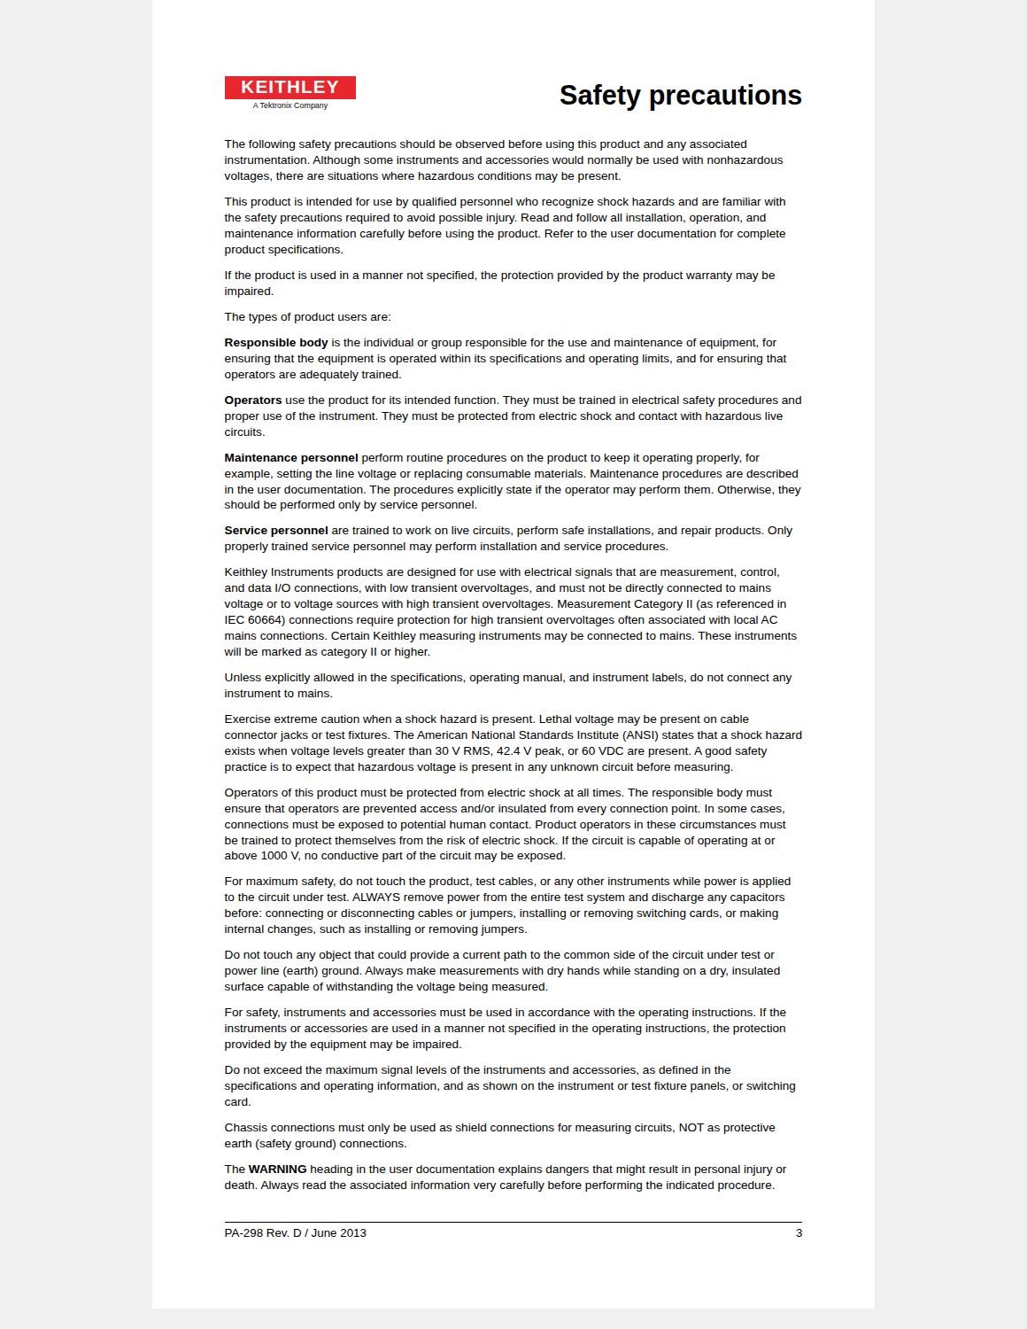KEITHLEY
A Tektronix Company
Safety precautions
The following safety precautions should be observed before using this product and any associated instrumentation. Although some instruments and accessories would normally be used with nonhazardous voltages, there are situations where hazardous conditions may be present.
This product is intended for use by qualified personnel who recognize shock hazards and are familiar with the safety precautions required to avoid possible injury. Read and follow all installation, operation, and maintenance information carefully before using the product. Refer to the user documentation for complete product specifications.
If the product is used in a manner not specified, the protection provided by the product warranty may be impaired.
The types of product users are:
Responsible body is the individual or group responsible for the use and maintenance of equipment, for ensuring that the equipment is operated within its specifications and operating limits, and for ensuring that operators are adequately trained.
Operators use the product for its intended function. They must be trained in electrical safety procedures and proper use of the instrument. They must be protected from electric shock and contact with hazardous live circuits.
Maintenance personnel perform routine procedures on the product to keep it operating properly, for example, setting the line voltage or replacing consumable materials. Maintenance procedures are described in the user documentation. The procedures explicitly state if the operator may perform them. Otherwise, they should be performed only by service personnel.
Service personnel are trained to work on live circuits, perform safe installations, and repair products. Only properly trained service personnel may perform installation and service procedures.
Keithley Instruments products are designed for use with electrical signals that are measurement, control, and data I/O connections, with low transient overvoltages, and must not be directly connected to mains voltage or to voltage sources with high transient overvoltages. Measurement Category II (as referenced in IEC 60664) connections require protection for high transient overvoltages often associated with local AC mains connections. Certain Keithley measuring instruments may be connected to mains. These instruments will be marked as category II or higher.
Unless explicitly allowed in the specifications, operating manual, and instrument labels, do not connect any instrument to mains.
Exercise extreme caution when a shock hazard is present. Lethal voltage may be present on cable connector jacks or test fixtures. The American National Standards Institute (ANSI) states that a shock hazard exists when voltage levels greater than 30 V RMS, 42.4 V peak, or 60 VDC are present. A good safety practice is to expect that hazardous voltage is present in any unknown circuit before measuring.
Operators of this product must be protected from electric shock at all times. The responsible body must ensure that operators are prevented access and/or insulated from every connection point. In some cases, connections must be exposed to potential human contact. Product operators in these circumstances must be trained to protect themselves from the risk of electric shock. If the circuit is capable of operating at or above 1000 V, no conductive part of the circuit may be exposed.
For maximum safety, do not touch the product, test cables, or any other instruments while power is applied to the circuit under test. ALWAYS remove power from the entire test system and discharge any capacitors before: connecting or disconnecting cables or jumpers, installing or removing switching cards, or making internal changes, such as installing or removing jumpers.
Do not touch any object that could provide a current path to the common side of the circuit under test or power line (earth) ground. Always make measurements with dry hands while standing on a dry, insulated surface capable of withstanding the voltage being measured.
For safety, instruments and accessories must be used in accordance with the operating instructions. If the instruments or accessories are used in a manner not specified in the operating instructions, the protection provided by the equipment may be impaired.
Do not exceed the maximum signal levels of the instruments and accessories, as defined in the specifications and operating information, and as shown on the instrument or test fixture panels, or switching card.
Chassis connections must only be used as shield connections for measuring circuits, NOT as protective earth (safety ground) connections.
The WARNING heading in the user documentation explains dangers that might result in personal injury or death. Always read the associated information very carefully before performing the indicated procedure.
PA-298 Rev. D / June 2013 3